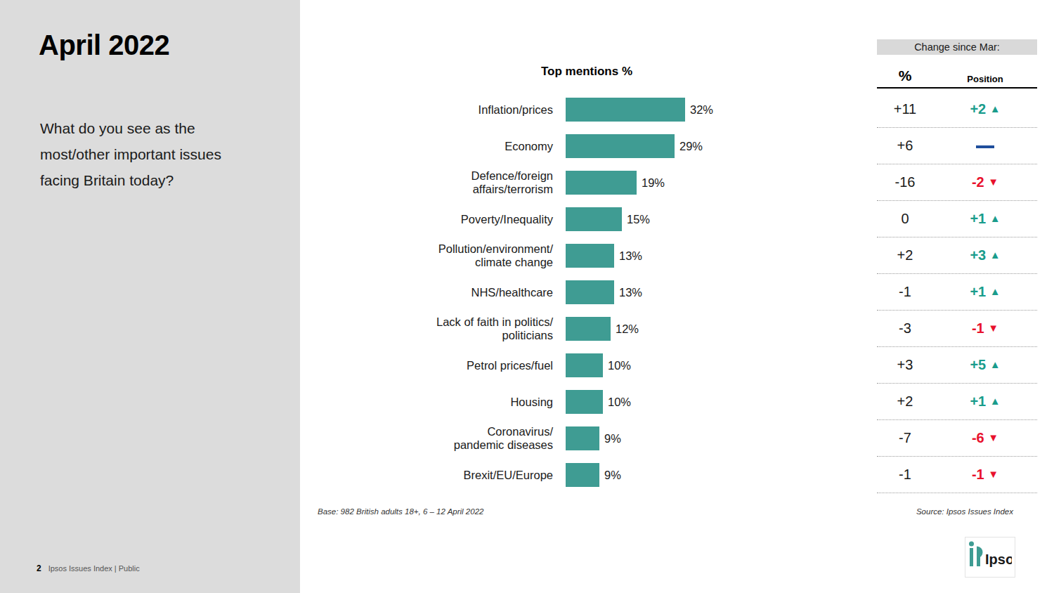April 2022
What do you see as the most/other important issues facing Britain today?
2 Ipsos Issues Index | Public
Top mentions %
Inflation/prices
32%
Economy
29%
Defence/foreign
affairs/terrorism
19%
Poverty/Inequality
15%
Pollution/environment/
climate change
13%
NHS/healthcare
13%
Lack of faith in politics/
politicians
12%
Petrol prices/fuel
10%
Housing
10%
Coronavirus/
pandemic diseases
9%
Brexit/EU/Europe
9%
Change since Mar:
%
Position
+11
+2 ▲
+6
-16
-2 ▼
0
+1 ▲
+2
+3 ▲
-1
+1 ▲
-3
-1 ▼
+3
+5 ▲
+2
+1 ▲
-7
-6 ▼
-1
-1 ▼
Base: 982 British adults 18+, 6 – 12 April 2022
Source: Ipsos Issues Index
Ipsos